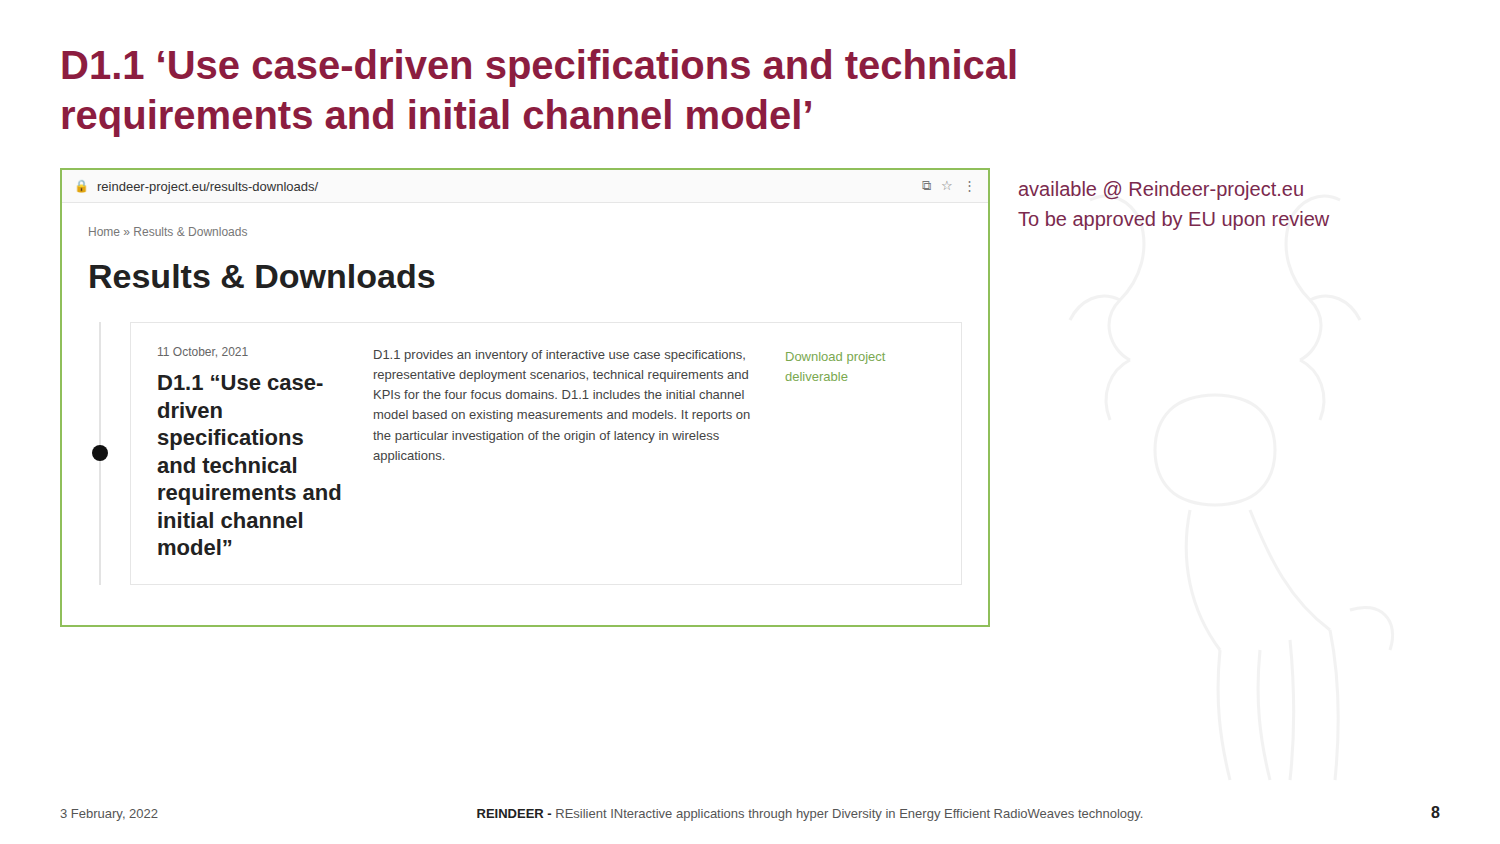D1.1 ‘Use case-driven specifications and technical requirements and initial channel model’
🔒 reindeer-project.eu/results-downloads/ ⧉ ☆ ⋮
Home » Results & Downloads
Results & Downloads
11 October, 2021
D1.1 “Use case-driven specifications and technical requirements and initial channel model”
D1.1 provides an inventory of interactive use case specifications, representative deployment scenarios, technical requirements and KPIs for the four focus domains. D1.1 includes the initial channel model based on existing measurements and models. It reports on the particular investigation of the origin of latency in wireless applications.
Download project deliverable
available @ Reindeer-project.eu
To be approved by EU upon review
3 February, 2022
REINDEER - REsilient INteractive applications through hyper Diversity in Energy Efficient RadioWeaves technology.
8